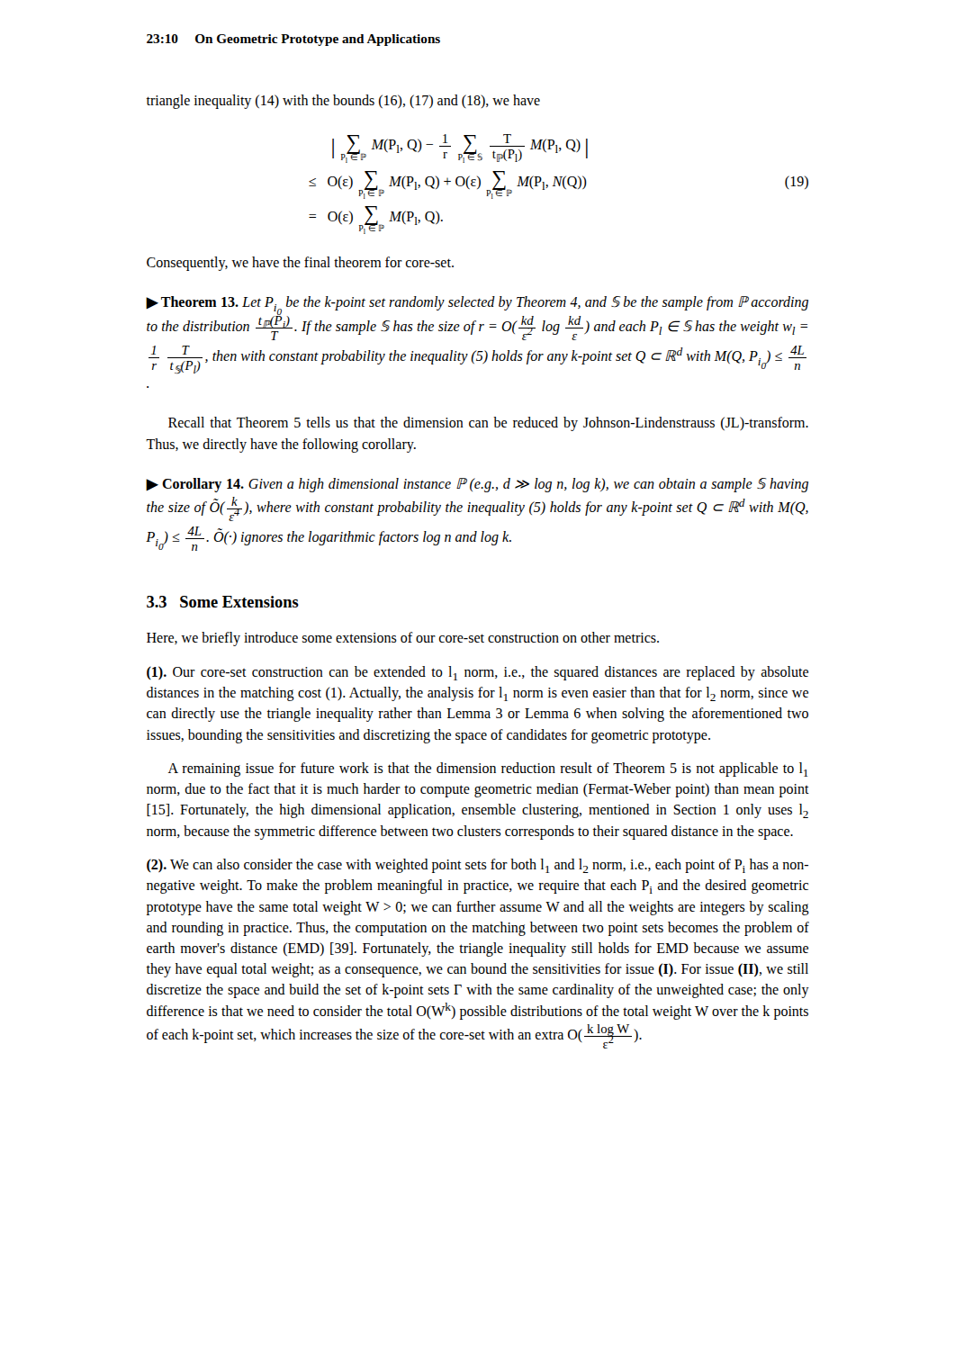23:10 On Geometric Prototype and Applications
triangle inequality (14) with the bounds (16), (17) and (18), we have
| / ∑ P l ∈ ℙ M (P l , Q) − 1 r ∑ P l ∈ 𝕊 T t ℙ (P l ) M (P l , Q) / |
| ≤ O(ε) ∑ P l ∈ ℙ M (P l , Q) + O(ε) ∑ P l ∈ ℙ M (P l , N (Q)) |
| = O(ε) ∑ P l ∈ ℙ M (P l , Q). |
(19)
Consequently, we have the final theorem for core-set.
▶ Theorem 13. Let Pi0 be the k-point set randomly selected by Theorem 4, and 𝕊 be the sample from ℙ according to the distribution tℙ(Pi) T. If the sample 𝕊 has the size of r = O(kd ε2 log kd ε) and each Pl ∈ 𝕊 has the weight wl = 1 r Tt𝕊(Pl), then with constant probability the inequality (5) holds for any k-point set Q ⊂ ℝd with M(Q, Pi0) ≤ 4L n.
Recall that Theorem 5 tells us that the dimension can be reduced by Johnson-Lindenstrauss (JL)-transform. Thus, we directly have the following corollary.
▶ Corollary 14. Given a high dimensional instance ℙ (e.g., d ≫ log n, log k), we can obtain a sample 𝕊 having the size of Õ(kε4), where with constant probability the inequality (5) holds for any k-point set Q ⊂ ℝd with M(Q, Pi0) ≤ 4L n. Õ(·) ignores the logarithmic factors log n and log k.
3.3 Some Extensions
Here, we briefly introduce some extensions of our core-set construction on other metrics.
(1). Our core-set construction can be extended to l1 norm, i.e., the squared distances are replaced by absolute distances in the matching cost (1). Actually, the analysis for l1 norm is even easier than that for l2 norm, since we can directly use the triangle inequality rather than Lemma 3 or Lemma 6 when solving the aforementioned two issues, bounding the sensitivities and discretizing the space of candidates for geometric prototype.
A remaining issue for future work is that the dimension reduction result of Theorem 5 is not applicable to l1 norm, due to the fact that it is much harder to compute geometric median (Fermat-Weber point) than mean point [15]. Fortunately, the high dimensional application, ensemble clustering, mentioned in Section 1 only uses l2 norm, because the symmetric difference between two clusters corresponds to their squared distance in the space.
(2). We can also consider the case with weighted point sets for both l1 and l2 norm, i.e., each point of Pi has a non-negative weight. To make the problem meaningful in practice, we require that each Pi and the desired geometric prototype have the same total weight W > 0; we can further assume W and all the weights are integers by scaling and rounding in practice. Thus, the computation on the matching between two point sets becomes the problem of earth mover's distance (EMD) [39]. Fortunately, the triangle inequality still holds for EMD because we assume they have equal total weight; as a consequence, we can bound the sensitivities for issue (I). For issue (II), we still discretize the space and build the set of k-point sets Γ with the same cardinality of the unweighted case; the only difference is that we need to consider the total O(Wk) possible distributions of the total weight W over the k points of each k-point set, which increases the size of the core-set with an extra O(k log W ε2).